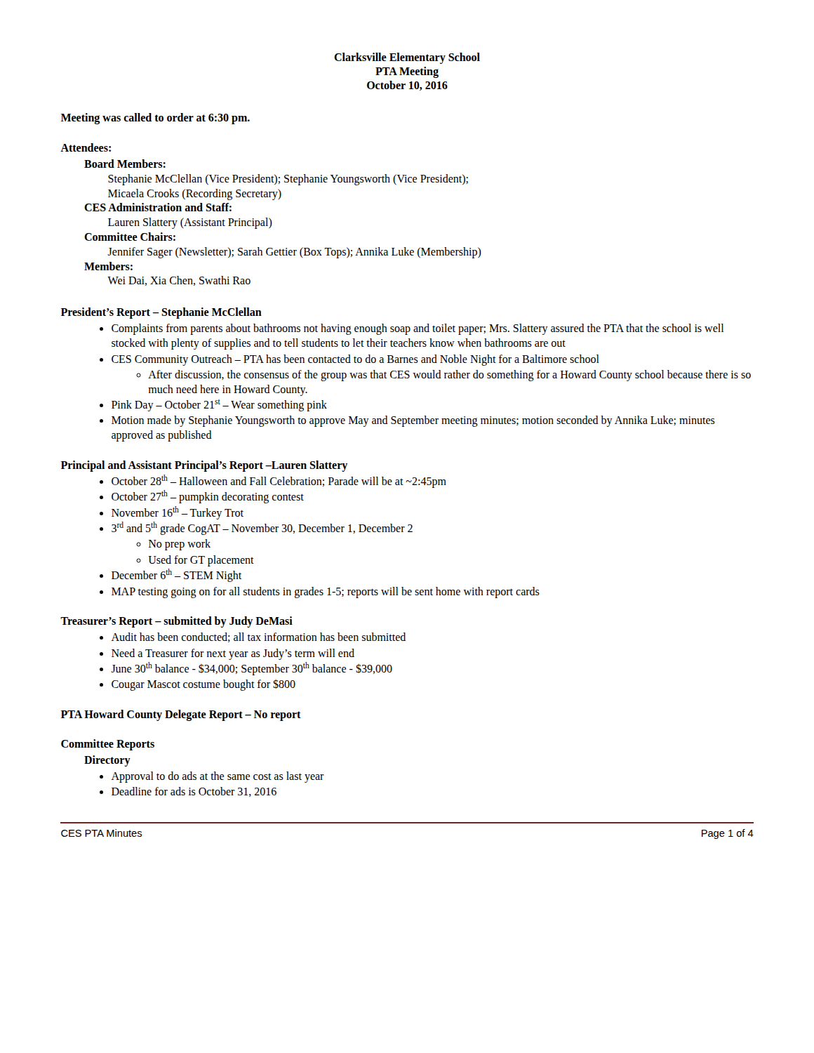Clarksville Elementary School
PTA Meeting
October 10, 2016
Meeting was called to order at 6:30 pm.
Attendees:
Board Members:
Stephanie McClellan (Vice President); Stephanie Youngsworth (Vice President);
Micaela Crooks (Recording Secretary)
CES Administration and Staff:
Lauren Slattery (Assistant Principal)
Committee Chairs:
Jennifer Sager (Newsletter); Sarah Gettier (Box Tops); Annika Luke (Membership)
Members:
Wei Dai, Xia Chen, Swathi Rao
President’s Report – Stephanie McClellan
Complaints from parents about bathrooms not having enough soap and toilet paper; Mrs. Slattery assured the PTA that the school is well stocked with plenty of supplies and to tell students to let their teachers know when bathrooms are out
CES Community Outreach – PTA has been contacted to do a Barnes and Noble Night for a Baltimore school
After discussion, the consensus of the group was that CES would rather do something for a Howard County school because there is so much need here in Howard County.
Pink Day – October 21st – Wear something pink
Motion made by Stephanie Youngsworth to approve May and September meeting minutes; motion seconded by Annika Luke; minutes approved as published
Principal and Assistant Principal’s Report –Lauren Slattery
October 28th – Halloween and Fall Celebration; Parade will be at ~2:45pm
October 27th – pumpkin decorating contest
November 16th – Turkey Trot
3rd and 5th grade CogAT – November 30, December 1, December 2
No prep work
Used for GT placement
December 6th – STEM Night
MAP testing going on for all students in grades 1-5; reports will be sent home with report cards
Treasurer’s Report – submitted by Judy DeMasi
Audit has been conducted; all tax information has been submitted
Need a Treasurer for next year as Judy’s term will end
June 30th balance - $34,000; September 30th balance - $39,000
Cougar Mascot costume bought for $800
PTA Howard County Delegate Report – No report
Committee Reports
Directory
Approval to do ads at the same cost as last year
Deadline for ads is October 31, 2016
CES PTA Minutes Page 1 of 4